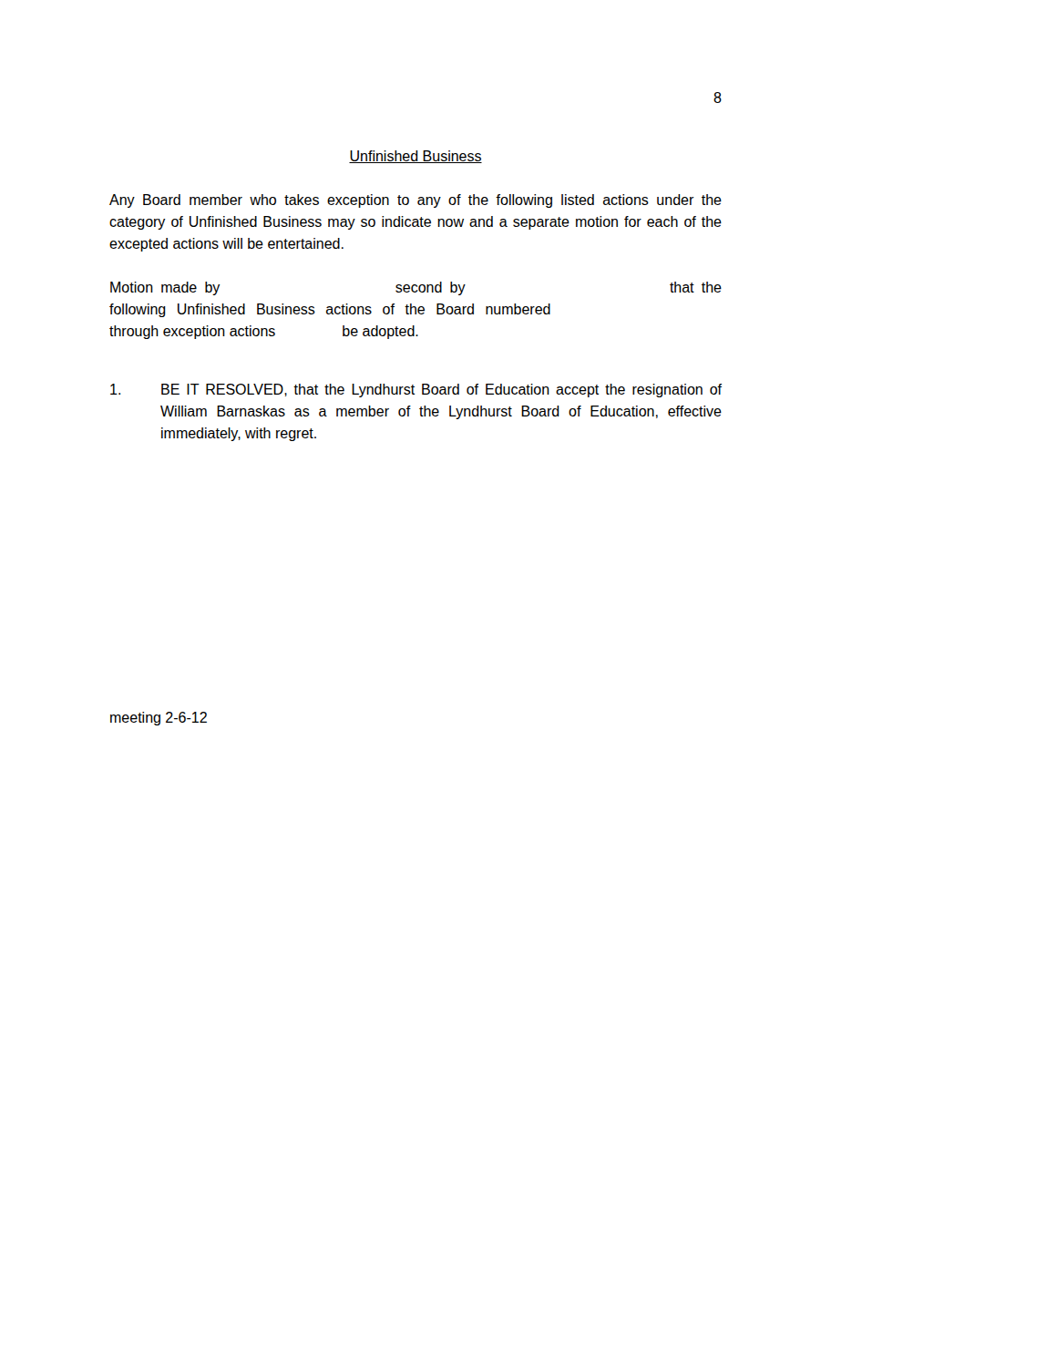8
Unfinished Business
Any Board member who takes exception to any of the following listed actions under the category of Unfinished Business may so indicate now and a separate motion for each of the excepted actions will be entertained.
Motion made by second by that the following Unfinished Business actions of the Board numbered through exception actions be adopted.
1.
BE IT RESOLVED, that the Lyndhurst Board of Education accept the resignation of William Barnaskas as a member of the Lyndhurst Board of Education, effective immediately, with regret.
meeting 2-6-12